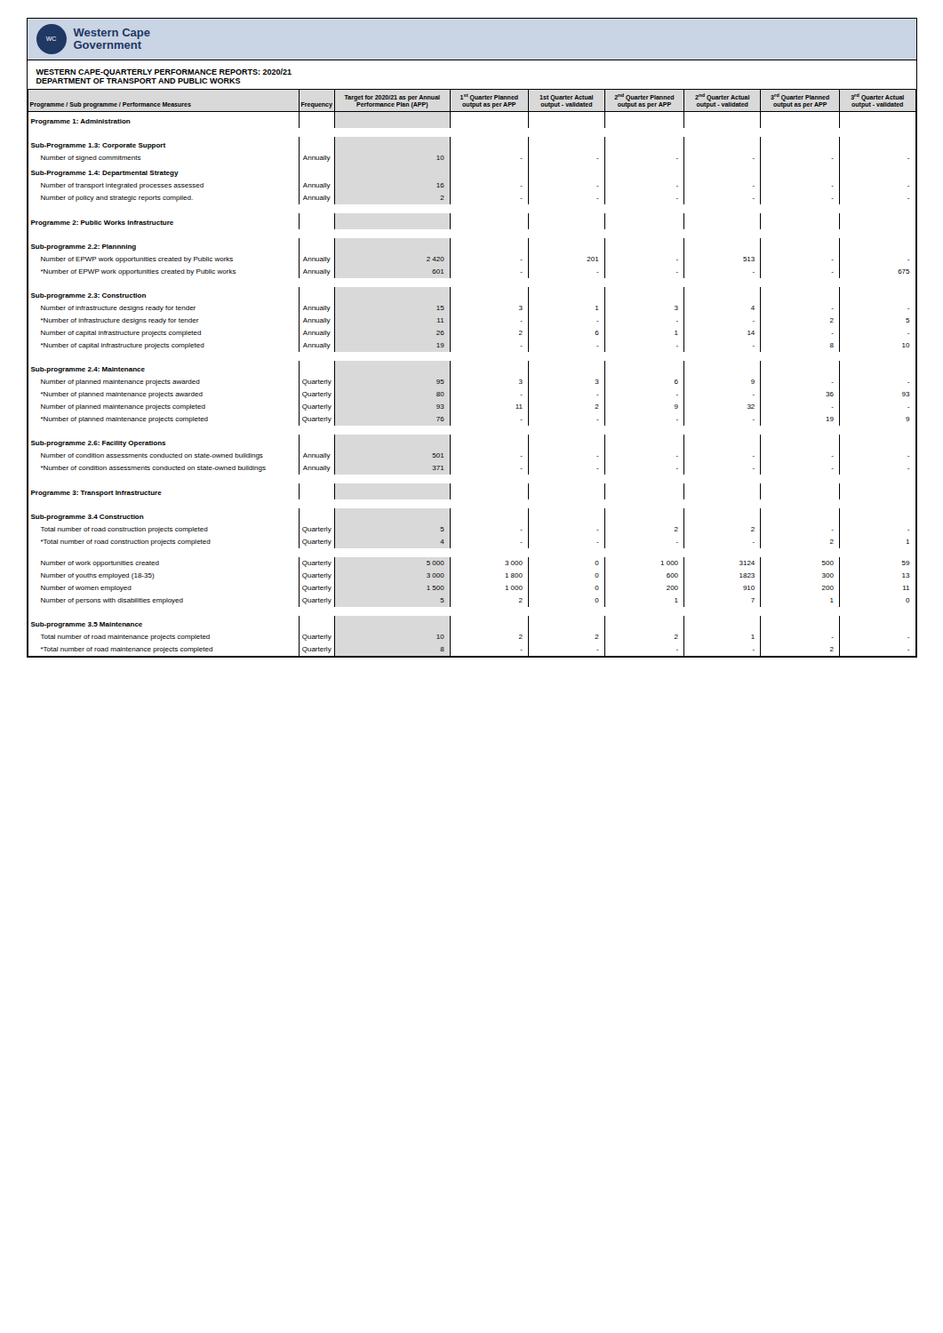WC
Western Cape
Government
WESTERN CAPE-QUARTERLY PERFORMANCE REPORTS: 2020/21
DEPARTMENT OF TRANSPORT AND PUBLIC WORKS
| Programme / Sub programme / Performance Measures | Frequency | Target for 2020/21 as per Annual Performance Plan (APP) | 1 st Quarter Planned output as per APP | 1st Quarter Actual output - validated | 2 nd Quarter Planned output as per APP | 2 nd Quarter Actual output - validated | 3 rd Quarter Planned output as per APP | 3 rd Quarter Actual output - validated |
| --- | --- | --- | --- | --- | --- | --- | --- | --- |
| Programme 1: Administration | | | | | | | | |
| Sub-Programme 1.3: Corporate Support | | | | | | | | |
| Number of signed commitments | Annually | 10 | - | - | - | - | - | - |
| Sub-Programme 1.4: Departmental Strategy | | | | | | | | |
| Number of transport integrated processes assessed | Annually | 16 | - | - | - | - | - | - |
| Number of policy and strategic reports compiled. | Annually | 2 | - | - | - | - | - | - |
| Programme 2: Public Works Infrastructure | | | | | | | | |
| Sub-programme 2.2: Plannning | | | | | | | | |
| Number of EPWP work opportunities created by Public works | Annually | 2 420 | - | 201 | - | 513 | - | - |
| *Number of EPWP work opportunities created by Public works | Annually | 601 | - | - | - | - | - | 675 |
| Sub-programme 2.3: Construction | | | | | | | | |
| Number of infrastructure designs ready for tender | Annually | 15 | 3 | 1 | 3 | 4 | - | - |
| *Number of infrastructure designs ready for tender | Annually | 11 | - | - | - | - | 2 | 5 |
| Number of capital infrastructure projects completed | Annually | 26 | 2 | 6 | 1 | 14 | - | - |
| *Number of capital infrastructure projects completed | Annually | 19 | - | - | - | - | 8 | 10 |
| Sub-programme 2.4: Maintenance | | | | | | | | |
| Number of planned maintenance projects awarded | Quarterly | 95 | 3 | 3 | 6 | 9 | - | - |
| *Number of planned maintenance projects awarded | Quarterly | 80 | - | - | - | - | 36 | 93 |
| Number of planned maintenance projects completed | Quarterly | 93 | 11 | 2 | 9 | 32 | - | - |
| *Number of planned maintenance projects completed | Quarterly | 76 | - | - | - | - | 19 | 9 |
| Sub-programme 2.6: Facility Operations | | | | | | | | |
| Number of condition assessments conducted on state-owned buildings | Annually | 501 | - | - | - | - | - | - |
| *Number of condition assessments conducted on state-owned buildings | Annually | 371 | - | - | - | - | - | - |
| Programme 3: Transport Infrastructure | | | | | | | | |
| Sub-programme 3.4 Construction | | | | | | | | |
| Total number of road construction projects completed | Quarterly | 5 | - | - | 2 | 2 | - | - |
| *Total number of road construction projects completed | Quarterly | 4 | - | - | - | - | 2 | 1 |
| Number of work opportunities created | Quarterly | 5 000 | 3 000 | 0 | 1 000 | 3124 | 500 | 59 |
| Number of youths employed (18-35) | Quarterly | 3 000 | 1 800 | 0 | 600 | 1823 | 300 | 13 |
| Number of women employed | Quarterly | 1 500 | 1 000 | 0 | 200 | 910 | 200 | 11 |
| Number of persons with disabilities employed | Quarterly | 5 | 2 | 0 | 1 | 7 | 1 | 0 |
| Sub-programme 3.5 Maintenance | | | | | | | | |
| Total number of road maintenance projects completed | Quarterly | 10 | 2 | 2 | 2 | 1 | - | - |
| *Total number of road maintenance projects completed | Quarterly | 8 | - | - | - | - | 2 | - |